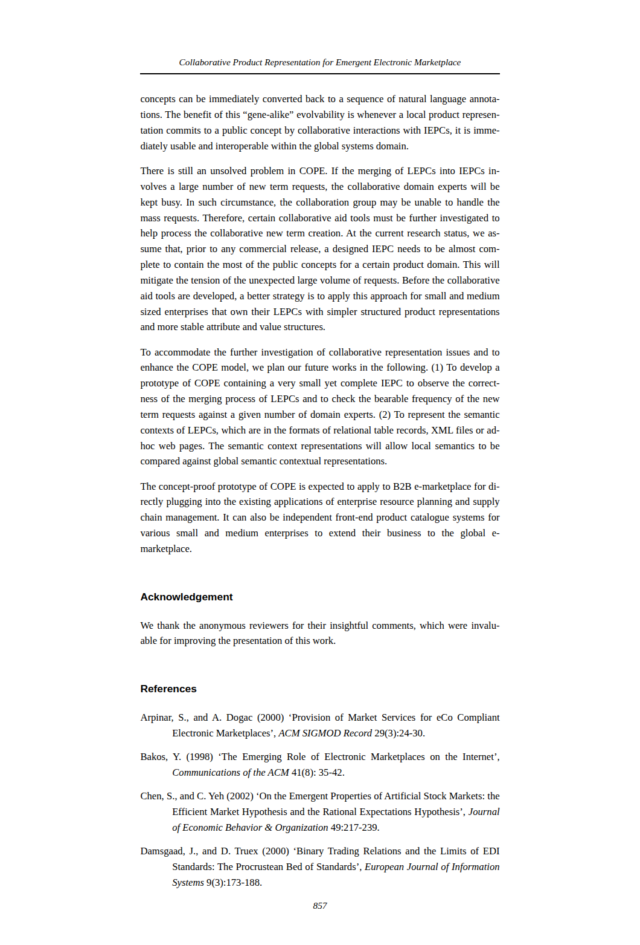Collaborative Product Representation for Emergent Electronic Marketplace
concepts can be immediately converted back to a sequence of natural language annotations. The benefit of this “gene-alike” evolvability is whenever a local product representation commits to a public concept by collaborative interactions with IEPCs, it is immediately usable and interoperable within the global systems domain.
There is still an unsolved problem in COPE. If the merging of LEPCs into IEPCs involves a large number of new term requests, the collaborative domain experts will be kept busy. In such circumstance, the collaboration group may be unable to handle the mass requests. Therefore, certain collaborative aid tools must be further investigated to help process the collaborative new term creation. At the current research status, we assume that, prior to any commercial release, a designed IEPC needs to be almost complete to contain the most of the public concepts for a certain product domain. This will mitigate the tension of the unexpected large volume of requests. Before the collaborative aid tools are developed, a better strategy is to apply this approach for small and medium sized enterprises that own their LEPCs with simpler structured product representations and more stable attribute and value structures.
To accommodate the further investigation of collaborative representation issues and to enhance the COPE model, we plan our future works in the following. (1) To develop a prototype of COPE containing a very small yet complete IEPC to observe the correctness of the merging process of LEPCs and to check the bearable frequency of the new term requests against a given number of domain experts. (2) To represent the semantic contexts of LEPCs, which are in the formats of relational table records, XML files or ad-hoc web pages. The semantic context representations will allow local semantics to be compared against global semantic contextual representations.
The concept-proof prototype of COPE is expected to apply to B2B e-marketplace for directly plugging into the existing applications of enterprise resource planning and supply chain management. It can also be independent front-end product catalogue systems for various small and medium enterprises to extend their business to the global e-marketplace.
Acknowledgement
We thank the anonymous reviewers for their insightful comments, which were invaluable for improving the presentation of this work.
References
Arpinar, S., and A. Dogac (2000) ‘Provision of Market Services for eCo Compliant Electronic Marketplaces’, ACM SIGMOD Record 29(3):24-30.
Bakos, Y. (1998) ‘The Emerging Role of Electronic Marketplaces on the Internet’, Communications of the ACM 41(8): 35-42.
Chen, S., and C. Yeh (2002) ‘On the Emergent Properties of Artificial Stock Markets: the Efficient Market Hypothesis and the Rational Expectations Hypothesis’, Journal of Economic Behavior & Organization 49:217-239.
Damsgaad, J., and D. Truex (2000) ‘Binary Trading Relations and the Limits of EDI Standards: The Procrustean Bed of Standards’, European Journal of Information Systems 9(3):173-188.
857